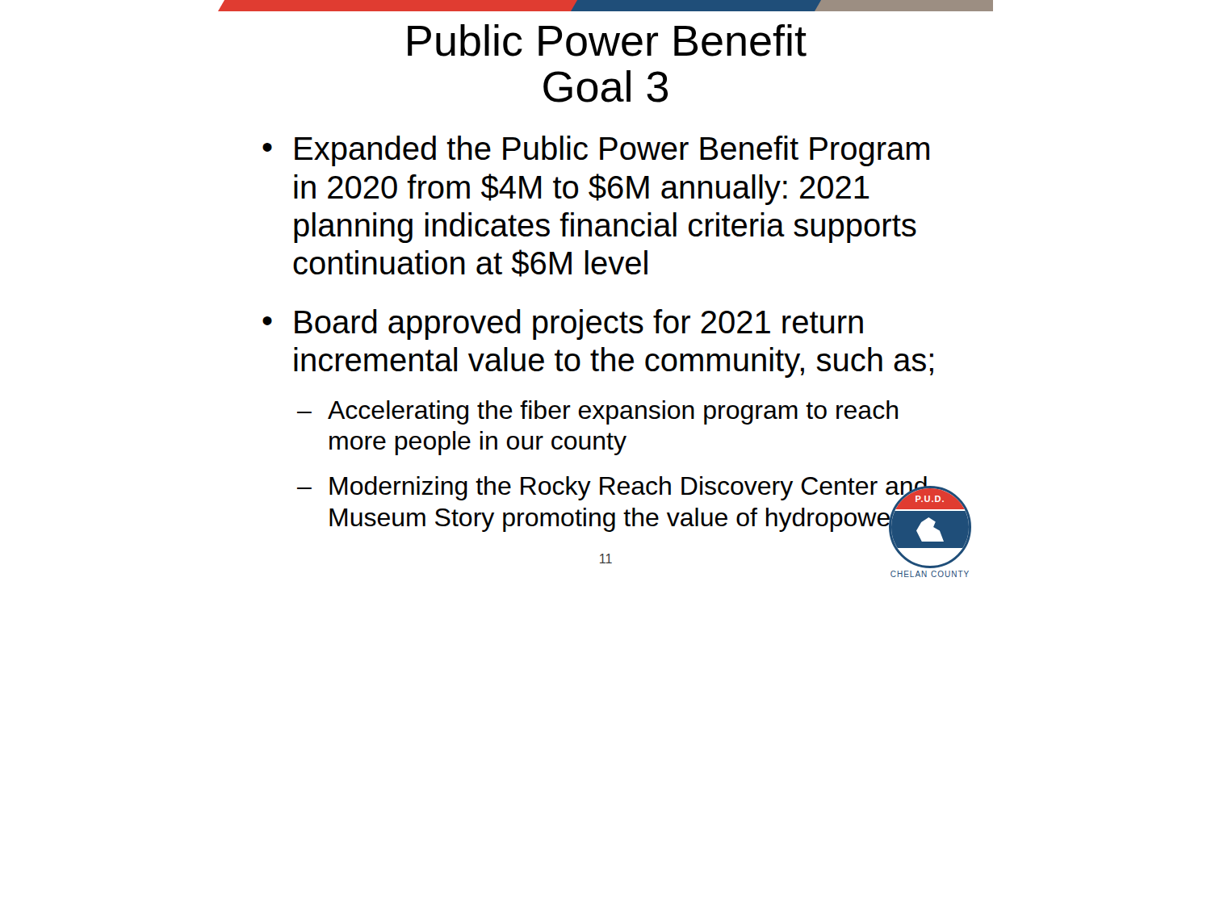Public Power BenefitGoal 3
Expanded the Public Power Benefit Program in 2020 from $4M to $6M annually: 2021 planning indicates financial criteria supports continuation at $6M level
Board approved projects for 2021 return incremental value to the community, such as;
Accelerating the fiber expansion program to reach more people in our county
Modernizing the Rocky Reach Discovery Center and Museum Story promoting the value of hydropower
11
P.U.D.
CHELAN COUNTY